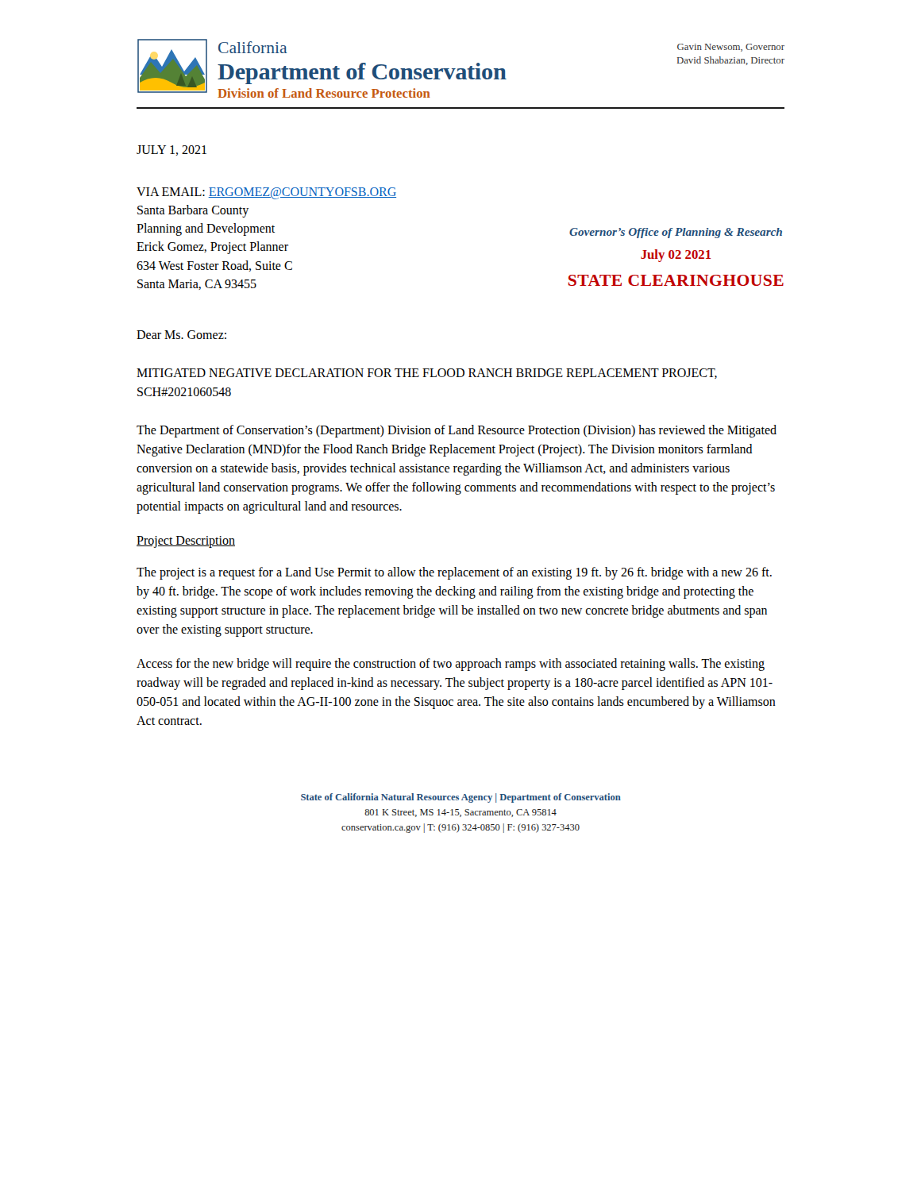California
Department of Conservation
Division of Land Resource Protection
Gavin Newsom, Governor
David Shabazian, Director
JULY 1, 2021
VIA EMAIL: ERGOMEZ@COUNTYOFSB.ORG
Santa Barbara County
Planning and Development
Erick Gomez, Project Planner
634 West Foster Road, Suite C
Santa Maria, CA 93455
Governor’s Office of Planning & Research
July 02 2021
STATE CLEARINGHOUSE
Dear Ms. Gomez:
MITIGATED NEGATIVE DECLARATION FOR THE FLOOD RANCH BRIDGE REPLACEMENT PROJECT, SCH#2021060548
The Department of Conservation’s (Department) Division of Land Resource Protection (Division) has reviewed the Mitigated Negative Declaration (MND)for the Flood Ranch Bridge Replacement Project (Project). The Division monitors farmland conversion on a statewide basis, provides technical assistance regarding the Williamson Act, and administers various agricultural land conservation programs. We offer the following comments and recommendations with respect to the project’s potential impacts on agricultural land and resources.
Project Description
The project is a request for a Land Use Permit to allow the replacement of an existing 19 ft. by 26 ft. bridge with a new 26 ft. by 40 ft. bridge. The scope of work includes removing the decking and railing from the existing bridge and protecting the existing support structure in place. The replacement bridge will be installed on two new concrete bridge abutments and span over the existing support structure.
Access for the new bridge will require the construction of two approach ramps with associated retaining walls. The existing roadway will be regraded and replaced in-kind as necessary. The subject property is a 180-acre parcel identified as APN 101-050-051 and located within the AG-II-100 zone in the Sisquoc area. The site also contains lands encumbered by a Williamson Act contract.
State of California Natural Resources Agency | Department of Conservation
801 K Street, MS 14-15, Sacramento, CA 95814
conservation.ca.gov | T: (916) 324-0850 | F: (916) 327-3430